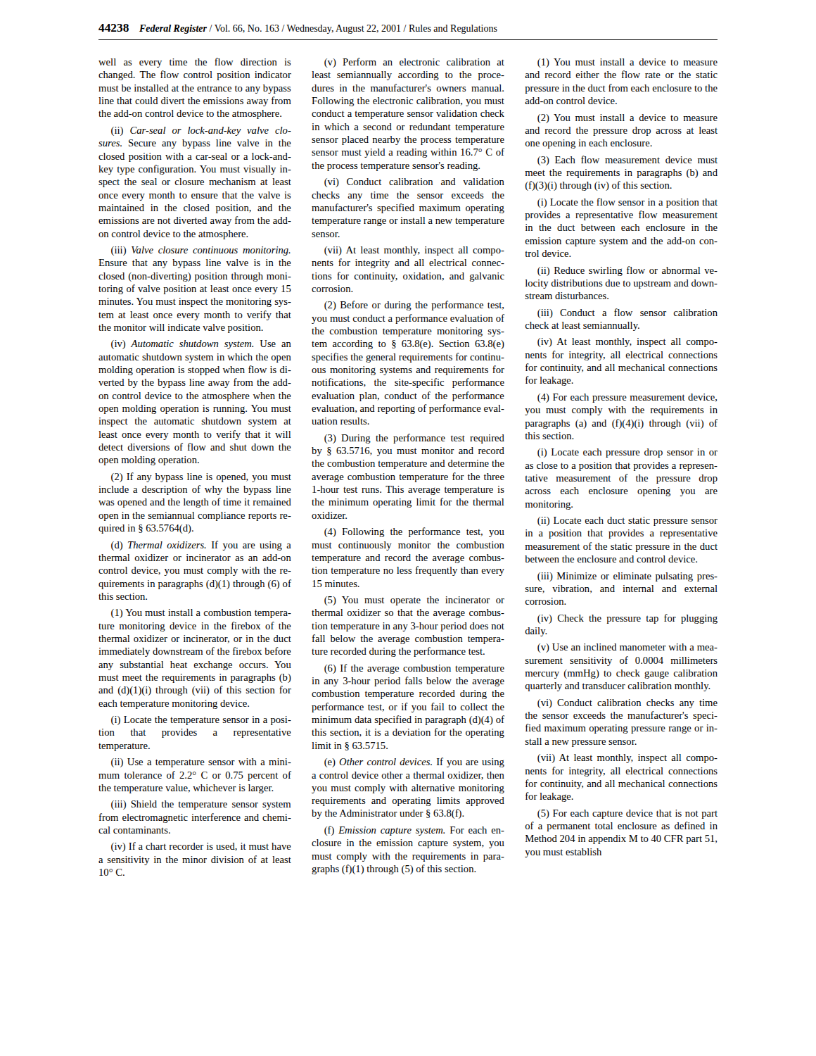44238 Federal Register / Vol. 66, No. 163 / Wednesday, August 22, 2001 / Rules and Regulations
well as every time the flow direction is changed. The flow control position indicator must be installed at the entrance to any bypass line that could divert the emissions away from the add-on control device to the atmosphere.
(ii) Car-seal or lock-and-key valve closures. Secure any bypass line valve in the closed position with a car-seal or a lock-and-key type configuration. You must visually inspect the seal or closure mechanism at least once every month to ensure that the valve is maintained in the closed position, and the emissions are not diverted away from the add-on control device to the atmosphere.
(iii) Valve closure continuous monitoring. Ensure that any bypass line valve is in the closed (non-diverting) position through monitoring of valve position at least once every 15 minutes. You must inspect the monitoring system at least once every month to verify that the monitor will indicate valve position.
(iv) Automatic shutdown system. Use an automatic shutdown system in which the open molding operation is stopped when flow is diverted by the bypass line away from the add-on control device to the atmosphere when the open molding operation is running. You must inspect the automatic shutdown system at least once every month to verify that it will detect diversions of flow and shut down the open molding operation.
(2) If any bypass line is opened, you must include a description of why the bypass line was opened and the length of time it remained open in the semiannual compliance reports required in § 63.5764(d).
(d) Thermal oxidizers. If you are using a thermal oxidizer or incinerator as an add-on control device, you must comply with the requirements in paragraphs (d)(1) through (6) of this section.
(1) You must install a combustion temperature monitoring device in the firebox of the thermal oxidizer or incinerator, or in the duct immediately downstream of the firebox before any substantial heat exchange occurs. You must meet the requirements in paragraphs (b) and (d)(1)(i) through (vii) of this section for each temperature monitoring device.
(i) Locate the temperature sensor in a position that provides a representative temperature.
(ii) Use a temperature sensor with a minimum tolerance of 2.2° C or 0.75 percent of the temperature value, whichever is larger.
(iii) Shield the temperature sensor system from electromagnetic interference and chemical contaminants.
(iv) If a chart recorder is used, it must have a sensitivity in the minor division of at least 10° C.
(v) Perform an electronic calibration at least semiannually according to the procedures in the manufacturer's owners manual. Following the electronic calibration, you must conduct a temperature sensor validation check in which a second or redundant temperature sensor placed nearby the process temperature sensor must yield a reading within 16.7° C of the process temperature sensor's reading.
(vi) Conduct calibration and validation checks any time the sensor exceeds the manufacturer's specified maximum operating temperature range or install a new temperature sensor.
(vii) At least monthly, inspect all components for integrity and all electrical connections for continuity, oxidation, and galvanic corrosion.
(2) Before or during the performance test, you must conduct a performance evaluation of the combustion temperature monitoring system according to § 63.8(e). Section 63.8(e) specifies the general requirements for continuous monitoring systems and requirements for notifications, the site-specific performance evaluation plan, conduct of the performance evaluation, and reporting of performance evaluation results.
(3) During the performance test required by § 63.5716, you must monitor and record the combustion temperature and determine the average combustion temperature for the three 1-hour test runs. This average temperature is the minimum operating limit for the thermal oxidizer.
(4) Following the performance test, you must continuously monitor the combustion temperature and record the average combustion temperature no less frequently than every 15 minutes.
(5) You must operate the incinerator or thermal oxidizer so that the average combustion temperature in any 3-hour period does not fall below the average combustion temperature recorded during the performance test.
(6) If the average combustion temperature in any 3-hour period falls below the average combustion temperature recorded during the performance test, or if you fail to collect the minimum data specified in paragraph (d)(4) of this section, it is a deviation for the operating limit in § 63.5715.
(e) Other control devices. If you are using a control device other a thermal oxidizer, then you must comply with alternative monitoring requirements and operating limits approved by the Administrator under § 63.8(f).
(f) Emission capture system. For each enclosure in the emission capture system, you must comply with the requirements in paragraphs (f)(1) through (5) of this section.
(1) You must install a device to measure and record either the flow rate or the static pressure in the duct from each enclosure to the add-on control device.
(2) You must install a device to measure and record the pressure drop across at least one opening in each enclosure.
(3) Each flow measurement device must meet the requirements in paragraphs (b) and (f)(3)(i) through (iv) of this section.
(i) Locate the flow sensor in a position that provides a representative flow measurement in the duct between each enclosure in the emission capture system and the add-on control device.
(ii) Reduce swirling flow or abnormal velocity distributions due to upstream and downstream disturbances.
(iii) Conduct a flow sensor calibration check at least semiannually.
(iv) At least monthly, inspect all components for integrity, all electrical connections for continuity, and all mechanical connections for leakage.
(4) For each pressure measurement device, you must comply with the requirements in paragraphs (a) and (f)(4)(i) through (vii) of this section.
(i) Locate each pressure drop sensor in or as close to a position that provides a representative measurement of the pressure drop across each enclosure opening you are monitoring.
(ii) Locate each duct static pressure sensor in a position that provides a representative measurement of the static pressure in the duct between the enclosure and control device.
(iii) Minimize or eliminate pulsating pressure, vibration, and internal and external corrosion.
(iv) Check the pressure tap for plugging daily.
(v) Use an inclined manometer with a measurement sensitivity of 0.0004 millimeters mercury (mmHg) to check gauge calibration quarterly and transducer calibration monthly.
(vi) Conduct calibration checks any time the sensor exceeds the manufacturer's specified maximum operating pressure range or install a new pressure sensor.
(vii) At least monthly, inspect all components for integrity, all electrical connections for continuity, and all mechanical connections for leakage.
(5) For each capture device that is not part of a permanent total enclosure as defined in Method 204 in appendix M to 40 CFR part 51, you must establish